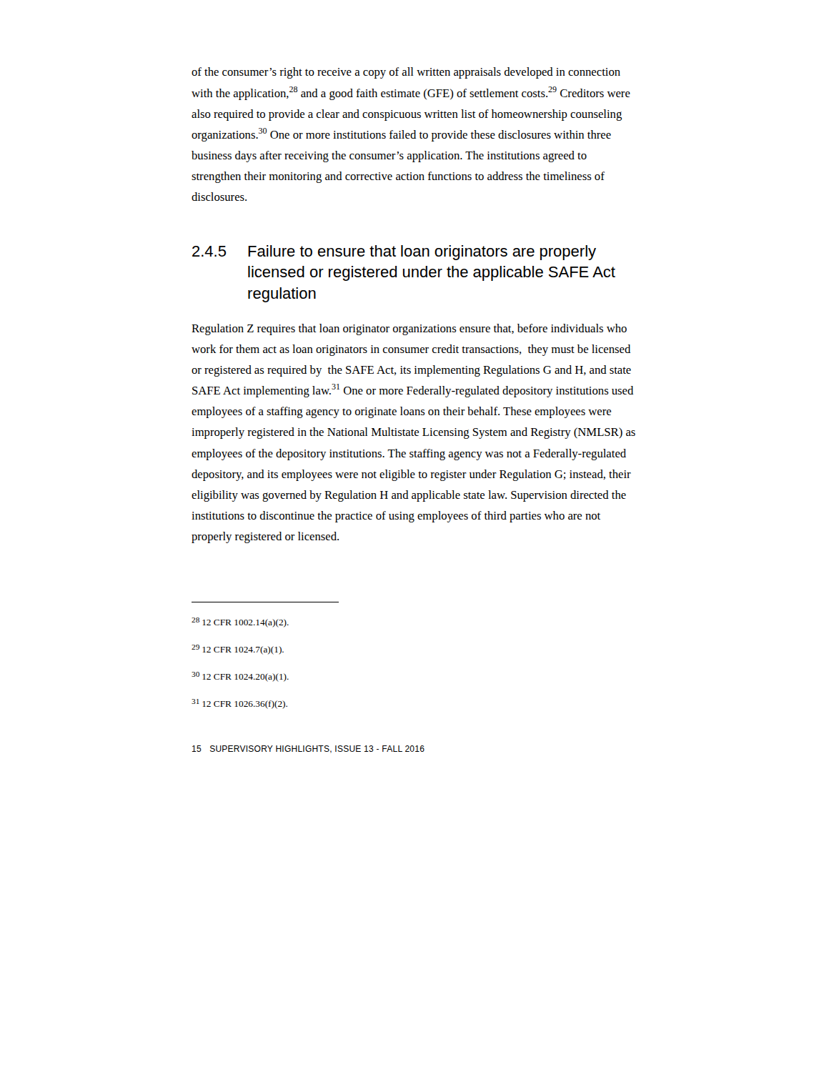of the consumer’s right to receive a copy of all written appraisals developed in connection with the application,28 and a good faith estimate (GFE) of settlement costs.29 Creditors were also required to provide a clear and conspicuous written list of homeownership counseling organizations.30 One or more institutions failed to provide these disclosures within three business days after receiving the consumer’s application. The institutions agreed to strengthen their monitoring and corrective action functions to address the timeliness of disclosures.
2.4.5 Failure to ensure that loan originators are properly licensed or registered under the applicable SAFE Act regulation
Regulation Z requires that loan originator organizations ensure that, before individuals who work for them act as loan originators in consumer credit transactions, they must be licensed or registered as required by the SAFE Act, its implementing Regulations G and H, and state SAFE Act implementing law.31 One or more Federally-regulated depository institutions used employees of a staffing agency to originate loans on their behalf. These employees were improperly registered in the National Multistate Licensing System and Registry (NMLSR) as employees of the depository institutions. The staffing agency was not a Federally-regulated depository, and its employees were not eligible to register under Regulation G; instead, their eligibility was governed by Regulation H and applicable state law. Supervision directed the institutions to discontinue the practice of using employees of third parties who are not properly registered or licensed.
2812 CFR 1002.14(a)(2).
2912 CFR 1024.7(a)(1).
3012 CFR 1024.20(a)(1).
3112 CFR 1026.36(f)(2).
15 SUPERVISORY HIGHLIGHTS, ISSUE 13 - FALL 2016